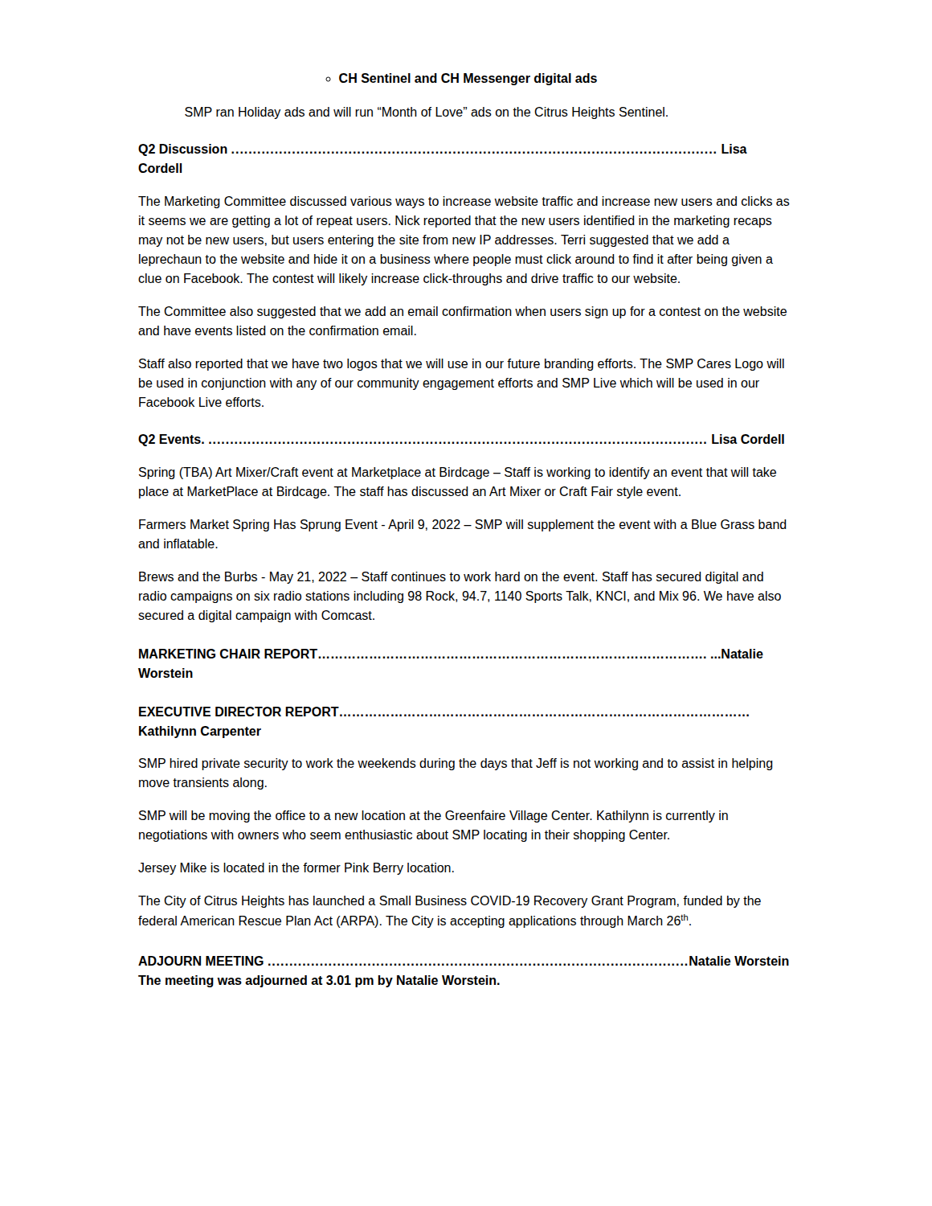CH Sentinel and CH Messenger digital ads
SMP ran Holiday ads and will run “Month of Love” ads on the Citrus Heights Sentinel.
Q2 Discussion ................................................................................................................ Lisa Cordell
The Marketing Committee discussed various ways to increase website traffic and increase new users and clicks as it seems we are getting a lot of repeat users. Nick reported that the new users identified in the marketing recaps may not be new users, but users entering the site from new IP addresses. Terri suggested that we add a leprechaun to the website and hide it on a business where people must click around to find it after being given a clue on Facebook. The contest will likely increase click-throughs and drive traffic to our website.
The Committee also suggested that we add an email confirmation when users sign up for a contest on the website and have events listed on the confirmation email.
Staff also reported that we have two logos that we will use in our future branding efforts. The SMP Cares Logo will be used in conjunction with any of our community engagement efforts and SMP Live which will be used in our Facebook Live efforts.
Q2 Events. ................................................................................................................... Lisa Cordell
Spring (TBA) Art Mixer/Craft event at Marketplace at Birdcage – Staff is working to identify an event that will take place at MarketPlace at Birdcage. The staff has discussed an Art Mixer or Craft Fair style event.
Farmers Market Spring Has Sprung Event - April 9, 2022 – SMP will supplement the event with a Blue Grass band and inflatable.
Brews and the Burbs - May 21, 2022 – Staff continues to work hard on the event. Staff has secured digital and radio campaigns on six radio stations including 98 Rock, 94.7, 1140 Sports Talk, KNCI, and Mix 96. We have also secured a digital campaign with Comcast.
MARKETING CHAIR REPORT………………………………………………………………………………. ...Natalie Worstein
EXECUTIVE DIRECTOR REPORT……………………………………………………………………………………Kathilynn Carpenter
SMP hired private security to work the weekends during the days that Jeff is not working and to assist in helping move transients along.
SMP will be moving the office to a new location at the Greenfaire Village Center. Kathilynn is currently in negotiations with owners who seem enthusiastic about SMP locating in their shopping Center.
Jersey Mike is located in the former Pink Berry location.
The City of Citrus Heights has launched a Small Business COVID-19 Recovery Grant Program, funded by the federal American Rescue Plan Act (ARPA). The City is accepting applications through March 26th.
ADJOURN MEETING ................................................................................................. Natalie Worstein
The meeting was adjourned at 3.01 pm by Natalie Worstein.